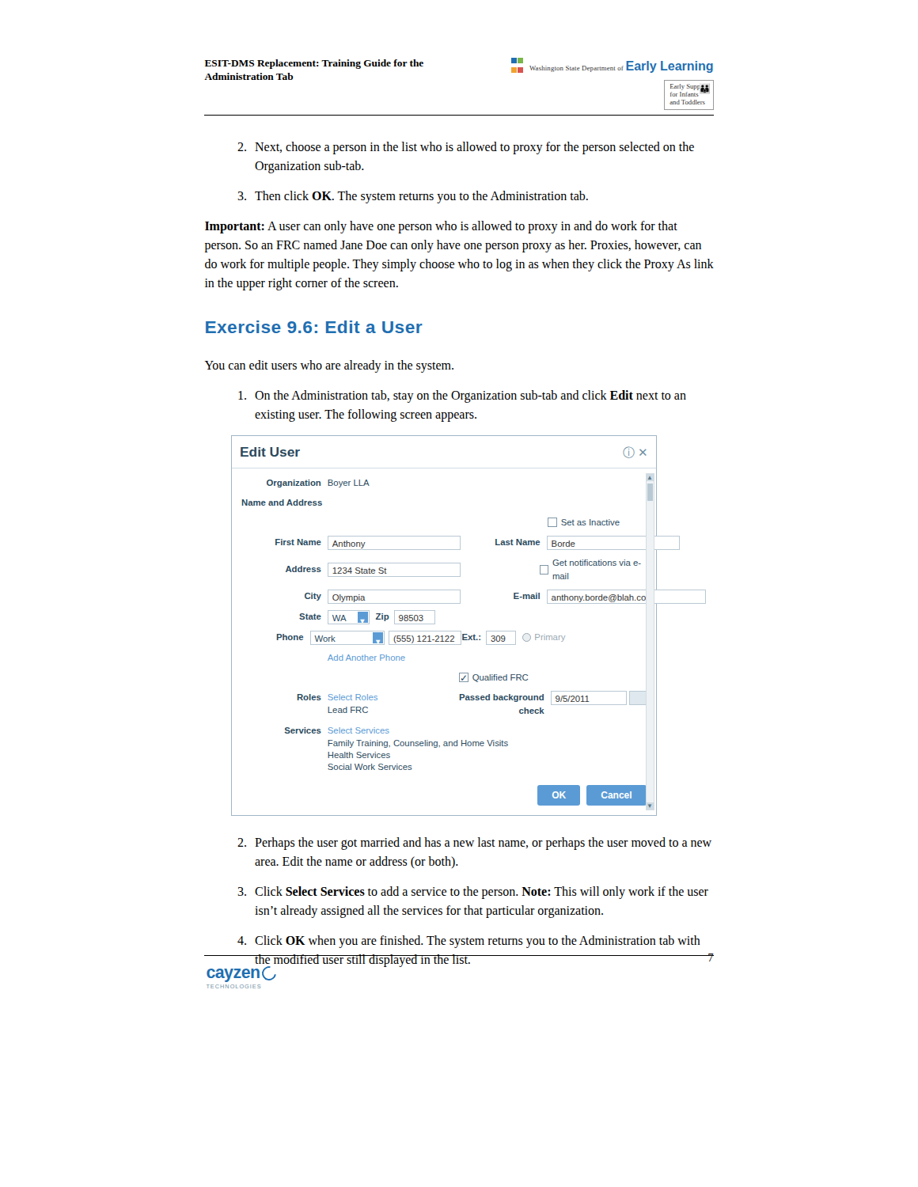ESIT-DMS Replacement: Training Guide for the Administration Tab
Washington State Department of Early Learning
👪 Early Support
for Infants
and Toddlers
Next, choose a person in the list who is allowed to proxy for the person selected on the Organization sub-tab.
Then click OK. The system returns you to the Administration tab.
Important: A user can only have one person who is allowed to proxy in and do work for that person. So an FRC named Jane Doe can only have one person proxy as her. Proxies, however, can do work for multiple people. They simply choose who to log in as when they click the Proxy As link in the upper right corner of the screen.
Exercise 9.6: Edit a User
You can edit users who are already in the system.
On the Administration tab, stay on the Organization sub-tab and click Edit next to an existing user. The following screen appears.
Edit User
ⓘ ✕
▲
▼
Organization
Boyer LLA
Name and Address
Set as Inactive
First Name
Anthony
Last Name
Borde
Address
1234 State St
Get notifications via e-mail
City
Olympia
E-mail
anthony.borde@blah.com
State
WA▼
Zip
98503
Phone
Work▼
(555) 121-2122
Ext.:
309
Primary
Add Another Phone
Qualified FRC
Roles
Select Roles
Lead FRC
Passed background check
9/5/2011
Services
Select Services
Family Training, Counseling, and Home Visits
Health Services
Social Work Services
OK
Cancel
Perhaps the user got married and has a new last name, or perhaps the user moved to a new area. Edit the name or address (or both).
Click Select Services to add a service to the person. Note: This will only work if the user isn’t already assigned all the services for that particular organization.
Click OK when you are finished. The system returns you to the Administration tab with the modified user still displayed in the list.
7
cayzen TECHNOLOGIES